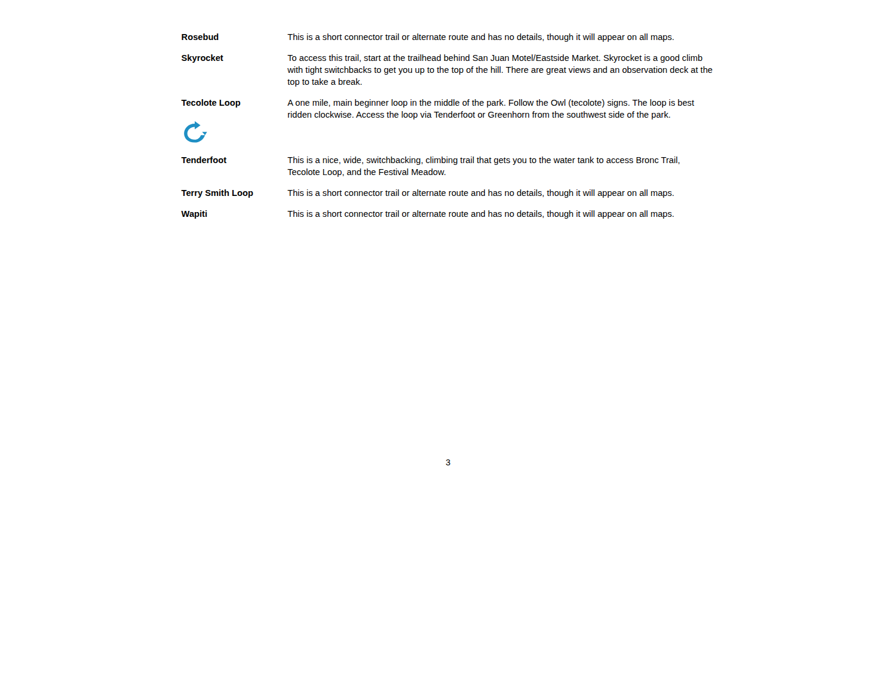| Rosebud | This is a short connector trail or alternate route and has no details, though it will appear on all maps. |
| Skyrocket | To access this trail, start at the trailhead behind San Juan Motel/Eastside Market. Skyrocket is a good climb with tight switchbacks to get you up to the top of the hill. There are great views and an observation deck at the top to take a break. |
| Tecolote Loop | A one mile, main beginner loop in the middle of the park. Follow the Owl (tecolote) signs. The loop is best ridden clockwise. Access the loop via Tenderfoot or Greenhorn from the southwest side of the park. |
| Tenderfoot | This is a nice, wide, switchbacking, climbing trail that gets you to the water tank to access Bronc Trail, Tecolote Loop, and the Festival Meadow. |
| Terry Smith Loop | This is a short connector trail or alternate route and has no details, though it will appear on all maps. |
| Wapiti | This is a short connector trail or alternate route and has no details, though it will appear on all maps. |
3